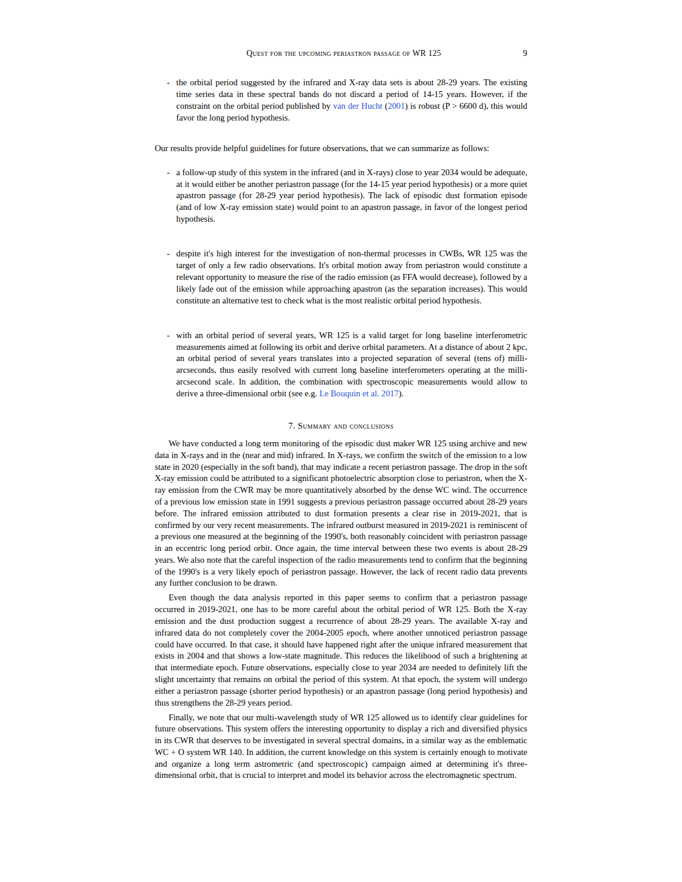Quest for the upcoming periastron passage of WR 125 9
the orbital period suggested by the infrared and X-ray data sets is about 28-29 years. The existing time series data in these spectral bands do not discard a period of 14-15 years. However, if the constraint on the orbital period published by van der Hucht (2001) is robust (P > 6600 d), this would favor the long period hypothesis.
Our results provide helpful guidelines for future observations, that we can summarize as follows:
a follow-up study of this system in the infrared (and in X-rays) close to year 2034 would be adequate, at it would either be another periastron passage (for the 14-15 year period hypothesis) or a more quiet apastron passage (for 28-29 year period hypothesis). The lack of episodic dust formation episode (and of low X-ray emission state) would point to an apastron passage, in favor of the longest period hypothesis.
despite it's high interest for the investigation of non-thermal processes in CWBs, WR 125 was the target of only a few radio observations. It's orbital motion away from periastron would constitute a relevant opportunity to measure the rise of the radio emission (as FFA would decrease), followed by a likely fade out of the emission while approaching apastron (as the separation increases). This would constitute an alternative test to check what is the most realistic orbital period hypothesis.
with an orbital period of several years, WR 125 is a valid target for long baseline interferometric measurements aimed at following its orbit and derive orbital parameters. At a distance of about 2 kpc, an orbital period of several years translates into a projected separation of several (tens of) milli-arcseconds, thus easily resolved with current long baseline interferometers operating at the milli-arcsecond scale. In addition, the combination with spectroscopic measurements would allow to derive a three-dimensional orbit (see e.g. Le Bouquin et al. 2017).
7. Summary and conclusions
We have conducted a long term monitoring of the episodic dust maker WR 125 using archive and new data in X-rays and in the (near and mid) infrared. In X-rays, we confirm the switch of the emission to a low state in 2020 (especially in the soft band), that may indicate a recent periastron passage. The drop in the soft X-ray emission could be attributed to a significant photoelectric absorption close to periastron, when the X-ray emission from the CWR may be more quantitatively absorbed by the dense WC wind. The occurrence of a previous low emission state in 1991 suggests a previous periastron passage occurred about 28-29 years before. The infrared emission attributed to dust formation presents a clear rise in 2019-2021, that is confirmed by our very recent measurements. The infrared outburst measured in 2019-2021 is reminiscent of a previous one measured at the beginning of the 1990's, both reasonably coincident with periastron passage in an eccentric long period orbit. Once again, the time interval between these two events is about 28-29 years. We also note that the careful inspection of the radio measurements tend to confirm that the beginning of the 1990's is a very likely epoch of periastron passage. However, the lack of recent radio data prevents any further conclusion to be drawn.
Even though the data analysis reported in this paper seems to confirm that a periastron passage occurred in 2019-2021, one has to be more careful about the orbital period of WR 125. Both the X-ray emission and the dust production suggest a recurrence of about 28-29 years. The available X-ray and infrared data do not completely cover the 2004-2005 epoch, where another unnoticed periastron passage could have occurred. In that case, it should have happened right after the unique infrared measurement that exists in 2004 and that shows a low-state magnitude. This reduces the likelihood of such a brightening at that intermediate epoch. Future observations, especially close to year 2034 are needed to definitely lift the slight uncertainty that remains on orbital the period of this system. At that epoch, the system will undergo either a periastron passage (shorter period hypothesis) or an apastron passage (long period hypothesis) and thus strengthens the 28-29 years period.
Finally, we note that our multi-wavelength study of WR 125 allowed us to identify clear guidelines for future observations. This system offers the interesting opportunity to display a rich and diversified physics in its CWR that deserves to be investigated in several spectral domains, in a similar way as the emblematic WC + O system WR 140. In addition, the current knowledge on this system is certainly enough to motivate and organize a long term astrometric (and spectroscopic) campaign aimed at determining it's three-dimensional orbit, that is crucial to interpret and model its behavior across the electromagnetic spectrum.